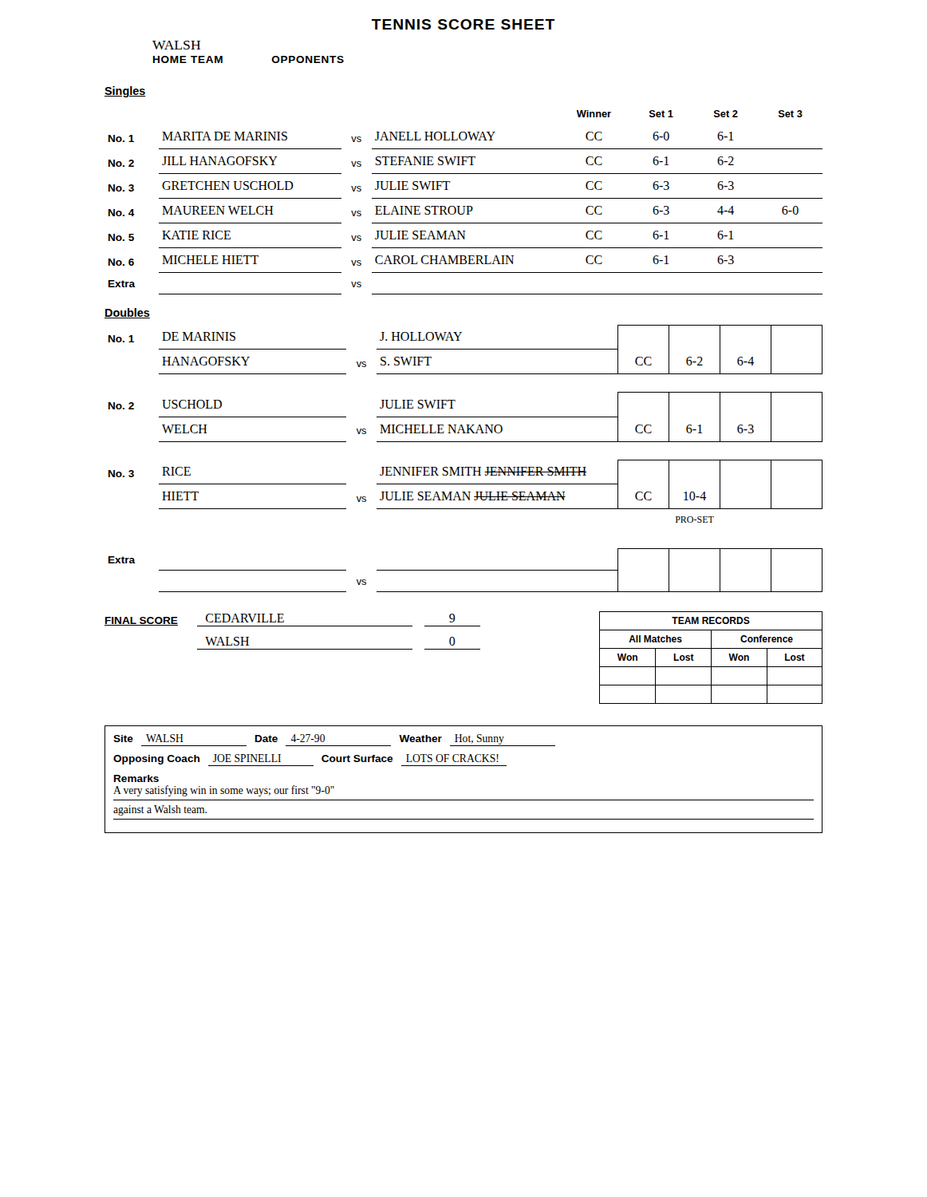TENNIS SCORE SHEET
WALSH
HOME TEAM
OPPONENTS
Singles
| | | | | Winner | Set 1 | Set 2 | Set 3 |
| No. 1 | MARITA DE MARINIS | vs | JANELL HOLLOWAY | CC | 6-0 | 6-1 | |
| No. 2 | JILL HANAGOFSKY | vs | STEFANIE SWIFT | CC | 6-1 | 6-2 | |
| No. 3 | GRETCHEN USCHOLD | vs | JULIE SWIFT | CC | 6-3 | 6-3 | |
| No. 4 | MAUREEN WELCH | vs | ELAINE STROUP | CC | 6-3 | 4-4 | 6-0 |
| No. 5 | KATIE RICE | vs | JULIE SEAMAN | CC | 6-1 | 6-1 | |
| No. 6 | MICHELE HIETT | vs | CAROL CHAMBERLAIN | CC | 6-1 | 6-3 | |
| Extra | | vs | | | | | |
Doubles
| No. 1 | DE MARINIS | | J. HOLLOWAY | CC | 6-2 | 6-4 | |
| | HANAGOFSKY | vs | S. SWIFT |
| No. 2 | USCHOLD | | JULIE SWIFT | CC | 6-1 | 6-3 | |
| | WELCH | vs | MICHELLE NAKANO |
| No. 3 | RICE | | JENNIFER SMITH JENNIFER SMITH | CC | 10-4 | | |
| | HIETT | vs | JULIE SEAMAN JULIE SEAMAN |
| | | PRO-SET | | |
| Extra | | | | | | | |
| | | vs | |
FINAL SCORE CEDARVILLE 9
FINAL SCORE WALSH 0
| TEAM RECORDS |
| --- |
| All Matches | Conference |
| Won | Lost | Won | Lost |
Site WALSH Date 4-27-90 Weather Hot, Sunny
Opposing Coach JOE SPINELLI Court Surface LOTS OF CRACKS!
Remarks A very satisfying win in some ways; our first "9-0" against a Walsh team.